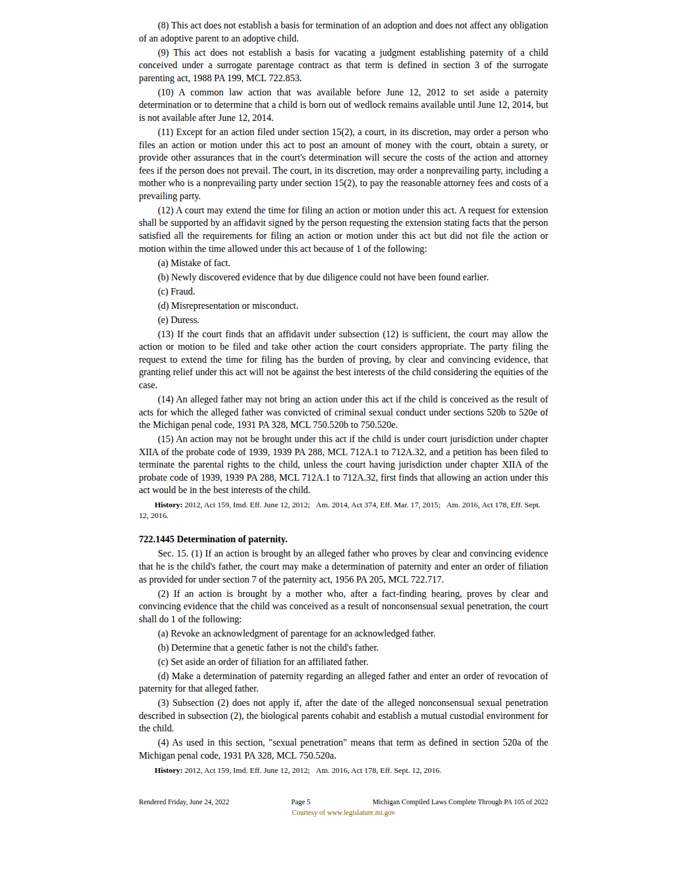(8) This act does not establish a basis for termination of an adoption and does not affect any obligation of an adoptive parent to an adoptive child.
(9) This act does not establish a basis for vacating a judgment establishing paternity of a child conceived under a surrogate parentage contract as that term is defined in section 3 of the surrogate parenting act, 1988 PA 199, MCL 722.853.
(10) A common law action that was available before June 12, 2012 to set aside a paternity determination or to determine that a child is born out of wedlock remains available until June 12, 2014, but is not available after June 12, 2014.
(11) Except for an action filed under section 15(2), a court, in its discretion, may order a person who files an action or motion under this act to post an amount of money with the court, obtain a surety, or provide other assurances that in the court's determination will secure the costs of the action and attorney fees if the person does not prevail. The court, in its discretion, may order a nonprevailing party, including a mother who is a nonprevailing party under section 15(2), to pay the reasonable attorney fees and costs of a prevailing party.
(12) A court may extend the time for filing an action or motion under this act. A request for extension shall be supported by an affidavit signed by the person requesting the extension stating facts that the person satisfied all the requirements for filing an action or motion under this act but did not file the action or motion within the time allowed under this act because of 1 of the following:
(a) Mistake of fact.
(b) Newly discovered evidence that by due diligence could not have been found earlier.
(c) Fraud.
(d) Misrepresentation or misconduct.
(e) Duress.
(13) If the court finds that an affidavit under subsection (12) is sufficient, the court may allow the action or motion to be filed and take other action the court considers appropriate. The party filing the request to extend the time for filing has the burden of proving, by clear and convincing evidence, that granting relief under this act will not be against the best interests of the child considering the equities of the case.
(14) An alleged father may not bring an action under this act if the child is conceived as the result of acts for which the alleged father was convicted of criminal sexual conduct under sections 520b to 520e of the Michigan penal code, 1931 PA 328, MCL 750.520b to 750.520e.
(15) An action may not be brought under this act if the child is under court jurisdiction under chapter XIIA of the probate code of 1939, 1939 PA 288, MCL 712A.1 to 712A.32, and a petition has been filed to terminate the parental rights to the child, unless the court having jurisdiction under chapter XIIA of the probate code of 1939, 1939 PA 288, MCL 712A.1 to 712A.32, first finds that allowing an action under this act would be in the best interests of the child.
History: 2012, Act 159, Imd. Eff. June 12, 2012; Am. 2014, Act 374, Eff. Mar. 17, 2015; Am. 2016, Act 178, Eff. Sept. 12, 2016.
722.1445 Determination of paternity.
Sec. 15. (1) If an action is brought by an alleged father who proves by clear and convincing evidence that he is the child's father, the court may make a determination of paternity and enter an order of filiation as provided for under section 7 of the paternity act, 1956 PA 205, MCL 722.717.
(2) If an action is brought by a mother who, after a fact-finding hearing, proves by clear and convincing evidence that the child was conceived as a result of nonconsensual sexual penetration, the court shall do 1 of the following:
(a) Revoke an acknowledgment of parentage for an acknowledged father.
(b) Determine that a genetic father is not the child's father.
(c) Set aside an order of filiation for an affiliated father.
(d) Make a determination of paternity regarding an alleged father and enter an order of revocation of paternity for that alleged father.
(3) Subsection (2) does not apply if, after the date of the alleged nonconsensual sexual penetration described in subsection (2), the biological parents cohabit and establish a mutual custodial environment for the child.
(4) As used in this section, "sexual penetration" means that term as defined in section 520a of the Michigan penal code, 1931 PA 328, MCL 750.520a.
History: 2012, Act 159, Imd. Eff. June 12, 2012; Am. 2016, Act 178, Eff. Sept. 12, 2016.
Rendered Friday, June 24, 2022 Page 5 Michigan Compiled Laws Complete Through PA 105 of 2022
Courtesy of www.legislature.mi.gov